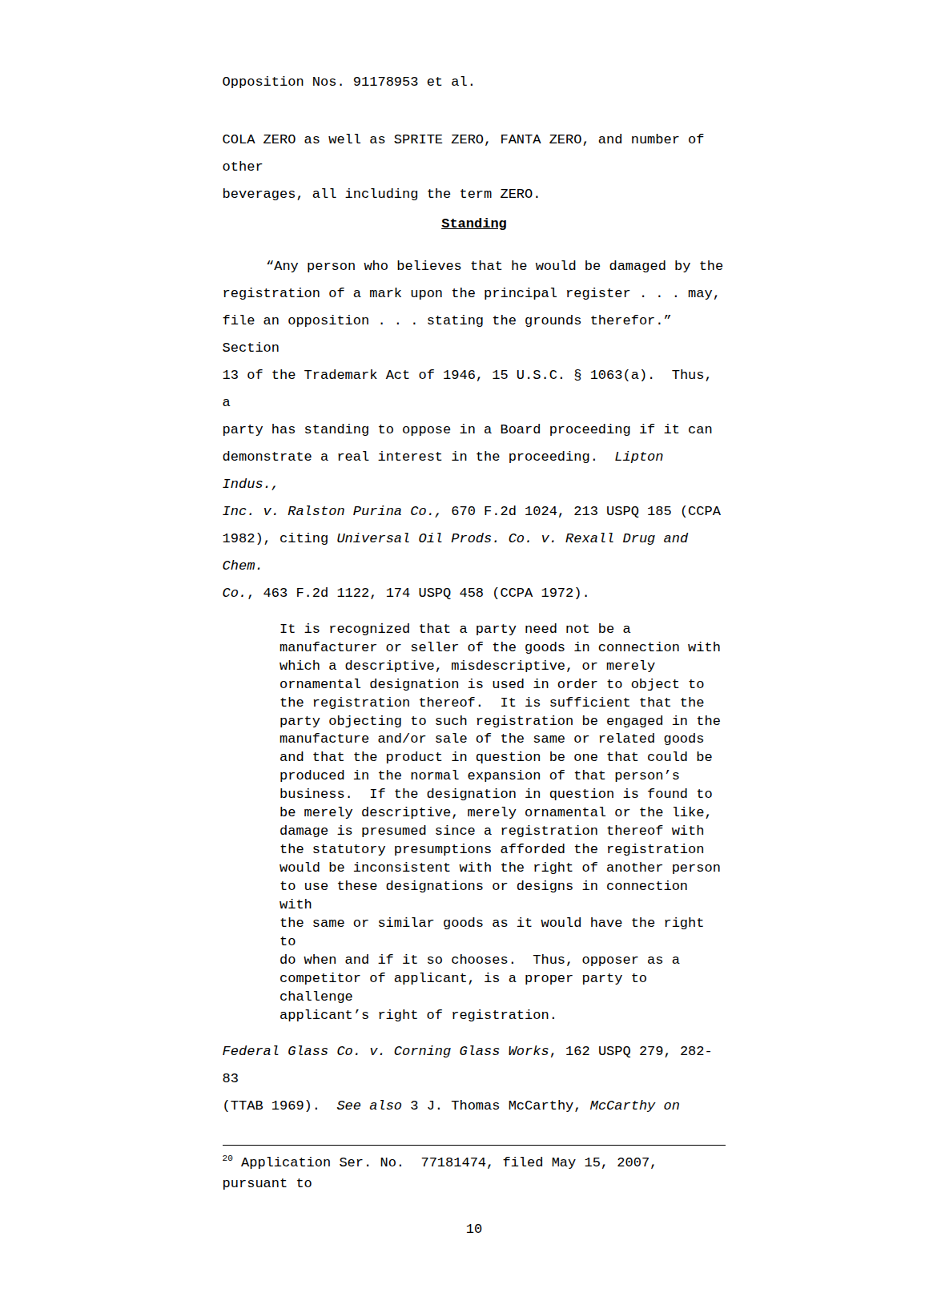Opposition Nos. 91178953 et al.
COLA ZERO as well as SPRITE ZERO, FANTA ZERO, and number of other
beverages, all including the term ZERO.
Standing
“Any person who believes that he would be damaged by the
registration of a mark upon the principal register . . . may,
file an opposition . . . stating the grounds therefor.” Section
13 of the Trademark Act of 1946, 15 U.S.C. § 1063(a). Thus, a
party has standing to oppose in a Board proceeding if it can
demonstrate a real interest in the proceeding. Lipton Indus.,
Inc. v. Ralston Purina Co., 670 F.2d 1024, 213 USPQ 185 (CCPA
1982), citing Universal Oil Prods. Co. v. Rexall Drug and Chem.
Co., 463 F.2d 1122, 174 USPQ 458 (CCPA 1972).
It is recognized that a party need not be a
manufacturer or seller of the goods in connection with
which a descriptive, misdescriptive, or merely
ornamental designation is used in order to object to
the registration thereof. It is sufficient that the
party objecting to such registration be engaged in the
manufacture and/or sale of the same or related goods
and that the product in question be one that could be
produced in the normal expansion of that person’s
business. If the designation in question is found to
be merely descriptive, merely ornamental or the like,
damage is presumed since a registration thereof with
the statutory presumptions afforded the registration
would be inconsistent with the right of another person
to use these designations or designs in connection with
the same or similar goods as it would have the right to
do when and if it so chooses. Thus, opposer as a
competitor of applicant, is a proper party to challenge
applicant’s right of registration.
Federal Glass Co. v. Corning Glass Works, 162 USPQ 279, 282-83
(TTAB 1969). See also 3 J. Thomas McCarthy, McCarthy on
20 Application Ser. No. 77181474, filed May 15, 2007, pursuant to
10